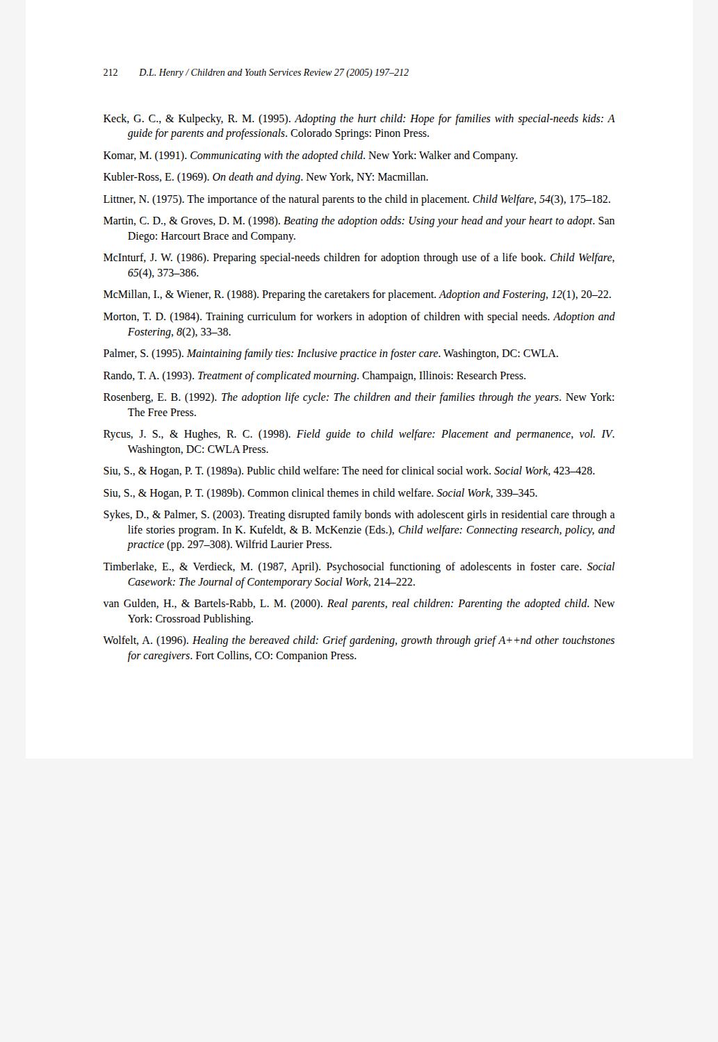212 D.L. Henry / Children and Youth Services Review 27 (2005) 197–212
Keck, G. C., & Kulpecky, R. M. (1995). Adopting the hurt child: Hope for families with special-needs kids: A guide for parents and professionals. Colorado Springs: Pinon Press.
Komar, M. (1991). Communicating with the adopted child. New York: Walker and Company.
Kubler-Ross, E. (1969). On death and dying. New York, NY: Macmillan.
Littner, N. (1975). The importance of the natural parents to the child in placement. Child Welfare, 54(3), 175–182.
Martin, C. D., & Groves, D. M. (1998). Beating the adoption odds: Using your head and your heart to adopt. San Diego: Harcourt Brace and Company.
McInturf, J. W. (1986). Preparing special-needs children for adoption through use of a life book. Child Welfare, 65(4), 373–386.
McMillan, I., & Wiener, R. (1988). Preparing the caretakers for placement. Adoption and Fostering, 12(1), 20–22.
Morton, T. D. (1984). Training curriculum for workers in adoption of children with special needs. Adoption and Fostering, 8(2), 33–38.
Palmer, S. (1995). Maintaining family ties: Inclusive practice in foster care. Washington, DC: CWLA.
Rando, T. A. (1993). Treatment of complicated mourning. Champaign, Illinois: Research Press.
Rosenberg, E. B. (1992). The adoption life cycle: The children and their families through the years. New York: The Free Press.
Rycus, J. S., & Hughes, R. C. (1998). Field guide to child welfare: Placement and permanence, vol. IV. Washington, DC: CWLA Press.
Siu, S., & Hogan, P. T. (1989a). Public child welfare: The need for clinical social work. Social Work, 423–428.
Siu, S., & Hogan, P. T. (1989b). Common clinical themes in child welfare. Social Work, 339–345.
Sykes, D., & Palmer, S. (2003). Treating disrupted family bonds with adolescent girls in residential care through a life stories program. In K. Kufeldt, & B. McKenzie (Eds.), Child welfare: Connecting research, policy, and practice (pp. 297–308). Wilfrid Laurier Press.
Timberlake, E., & Verdieck, M. (1987, April). Psychosocial functioning of adolescents in foster care. Social Casework: The Journal of Contemporary Social Work, 214–222.
van Gulden, H., & Bartels-Rabb, L. M. (2000). Real parents, real children: Parenting the adopted child. New York: Crossroad Publishing.
Wolfelt, A. (1996). Healing the bereaved child: Grief gardening, growth through grief A++nd other touchstones for caregivers. Fort Collins, CO: Companion Press.